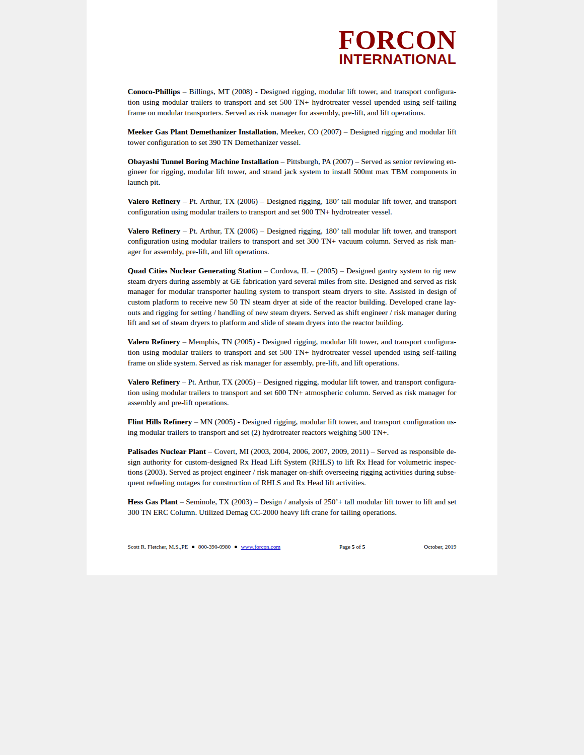FORCON INTERNATIONAL
Conoco-Phillips – Billings, MT (2008) - Designed rigging, modular lift tower, and transport configuration using modular trailers to transport and set 500 TN+ hydrotreater vessel upended using self-tailing frame on modular transporters. Served as risk manager for assembly, pre-lift, and lift operations.
Meeker Gas Plant Demethanizer Installation, Meeker, CO (2007) – Designed rigging and modular lift tower configuration to set 390 TN Demethanizer vessel.
Obayashi Tunnel Boring Machine Installation – Pittsburgh, PA (2007) – Served as senior reviewing engineer for rigging, modular lift tower, and strand jack system to install 500mt max TBM components in launch pit.
Valero Refinery – Pt. Arthur, TX (2006) – Designed rigging, 180’ tall modular lift tower, and transport configuration using modular trailers to transport and set 900 TN+ hydrotreater vessel.
Valero Refinery – Pt. Arthur, TX (2006) – Designed rigging, 180’ tall modular lift tower, and transport configuration using modular trailers to transport and set 300 TN+ vacuum column. Served as risk manager for assembly, pre-lift, and lift operations.
Quad Cities Nuclear Generating Station – Cordova, IL – (2005) – Designed gantry system to rig new steam dryers during assembly at GE fabrication yard several miles from site. Designed and served as risk manager for modular transporter hauling system to transport steam dryers to site. Assisted in design of custom platform to receive new 50 TN steam dryer at side of the reactor building. Developed crane layouts and rigging for setting / handling of new steam dryers. Served as shift engineer / risk manager during lift and set of steam dryers to platform and slide of steam dryers into the reactor building.
Valero Refinery – Memphis, TN (2005) - Designed rigging, modular lift tower, and transport configuration using modular trailers to transport and set 500 TN+ hydrotreater vessel upended using self-tailing frame on slide system. Served as risk manager for assembly, pre-lift, and lift operations.
Valero Refinery – Pt. Arthur, TX (2005) – Designed rigging, modular lift tower, and transport configuration using modular trailers to transport and set 600 TN+ atmospheric column. Served as risk manager for assembly and pre-lift operations.
Flint Hills Refinery – MN (2005) - Designed rigging, modular lift tower, and transport configuration using modular trailers to transport and set (2) hydrotreater reactors weighing 500 TN+.
Palisades Nuclear Plant – Covert, MI (2003, 2004, 2006, 2007, 2009, 2011) – Served as responsible design authority for custom-designed Rx Head Lift System (RHLS) to lift Rx Head for volumetric inspections (2003). Served as project engineer / risk manager on-shift overseeing rigging activities during subsequent refueling outages for construction of RHLS and Rx Head lift activities.
Hess Gas Plant – Seminole, TX (2003) – Design / analysis of 250’+ tall modular lift tower to lift and set 300 TN ERC Column. Utilized Demag CC-2000 heavy lift crane for tailing operations.
Scott R. Fletcher, M.S.,PE ● 800-390-0980 ● www.forcon.com Page 5 of 5 October, 2019